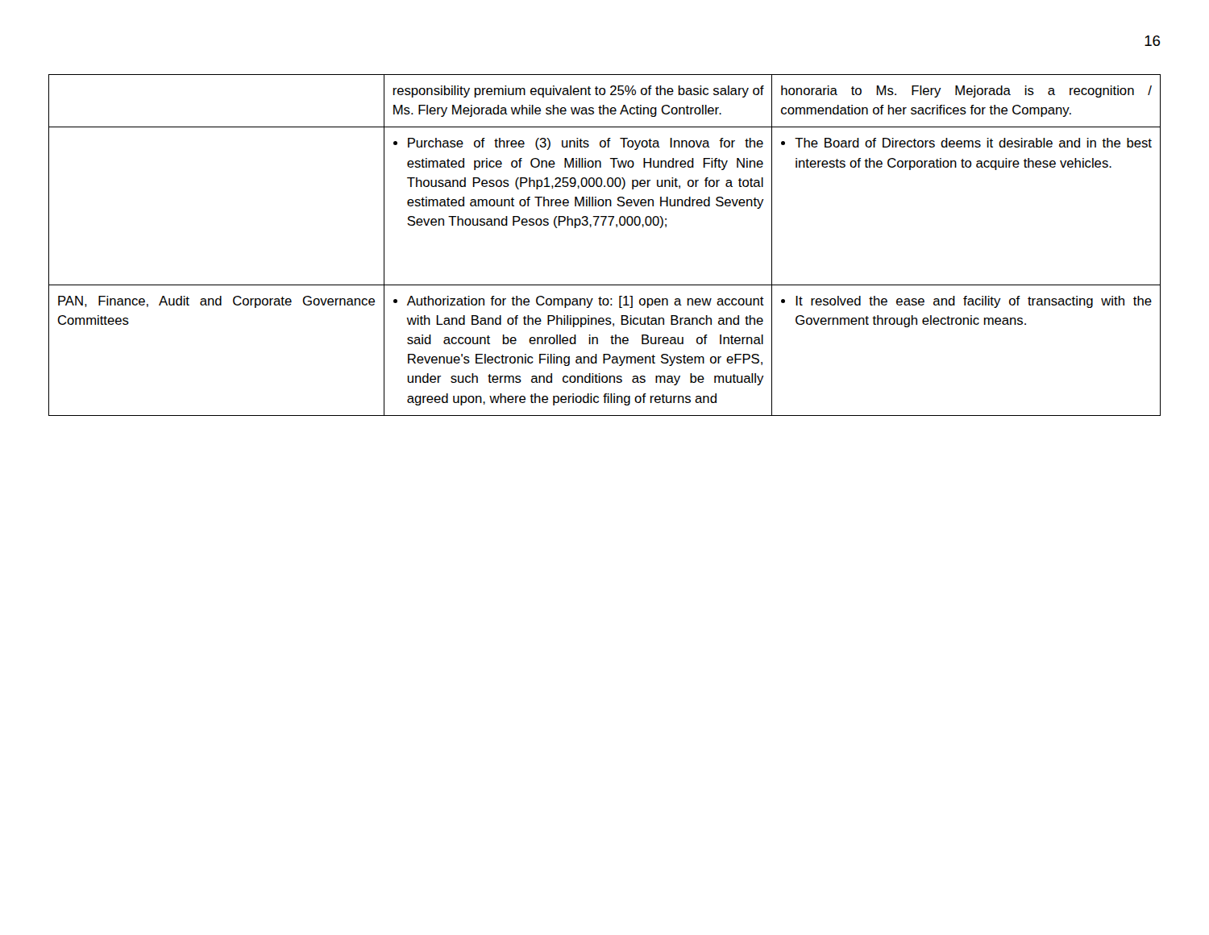16
| | responsibility premium equivalent to 25% of the basic salary of Ms. Flery Mejorada while she was the Acting Controller. | honoraria to Ms. Flery Mejorada is a recognition / commendation of her sacrifices for the Company. |
| | Purchase of three (3) units of Toyota Innova for the estimated price of One Million Two Hundred Fifty Nine Thousand Pesos (Php1,259,000.00) per unit, or for a total estimated amount of Three Million Seven Hundred Seventy Seven Thousand Pesos (Php3,777,000,00); | The Board of Directors deems it desirable and in the best interests of the Corporation to acquire these vehicles. |
| PAN, Finance, Audit and Corporate Governance Committees | Authorization for the Company to: [1] open a new account with Land Band of the Philippines, Bicutan Branch and the said account be enrolled in the Bureau of Internal Revenue's Electronic Filing and Payment System or eFPS, under such terms and conditions as may be mutually agreed upon, where the periodic filing of returns and | It resolved the ease and facility of transacting with the Government through electronic means. |